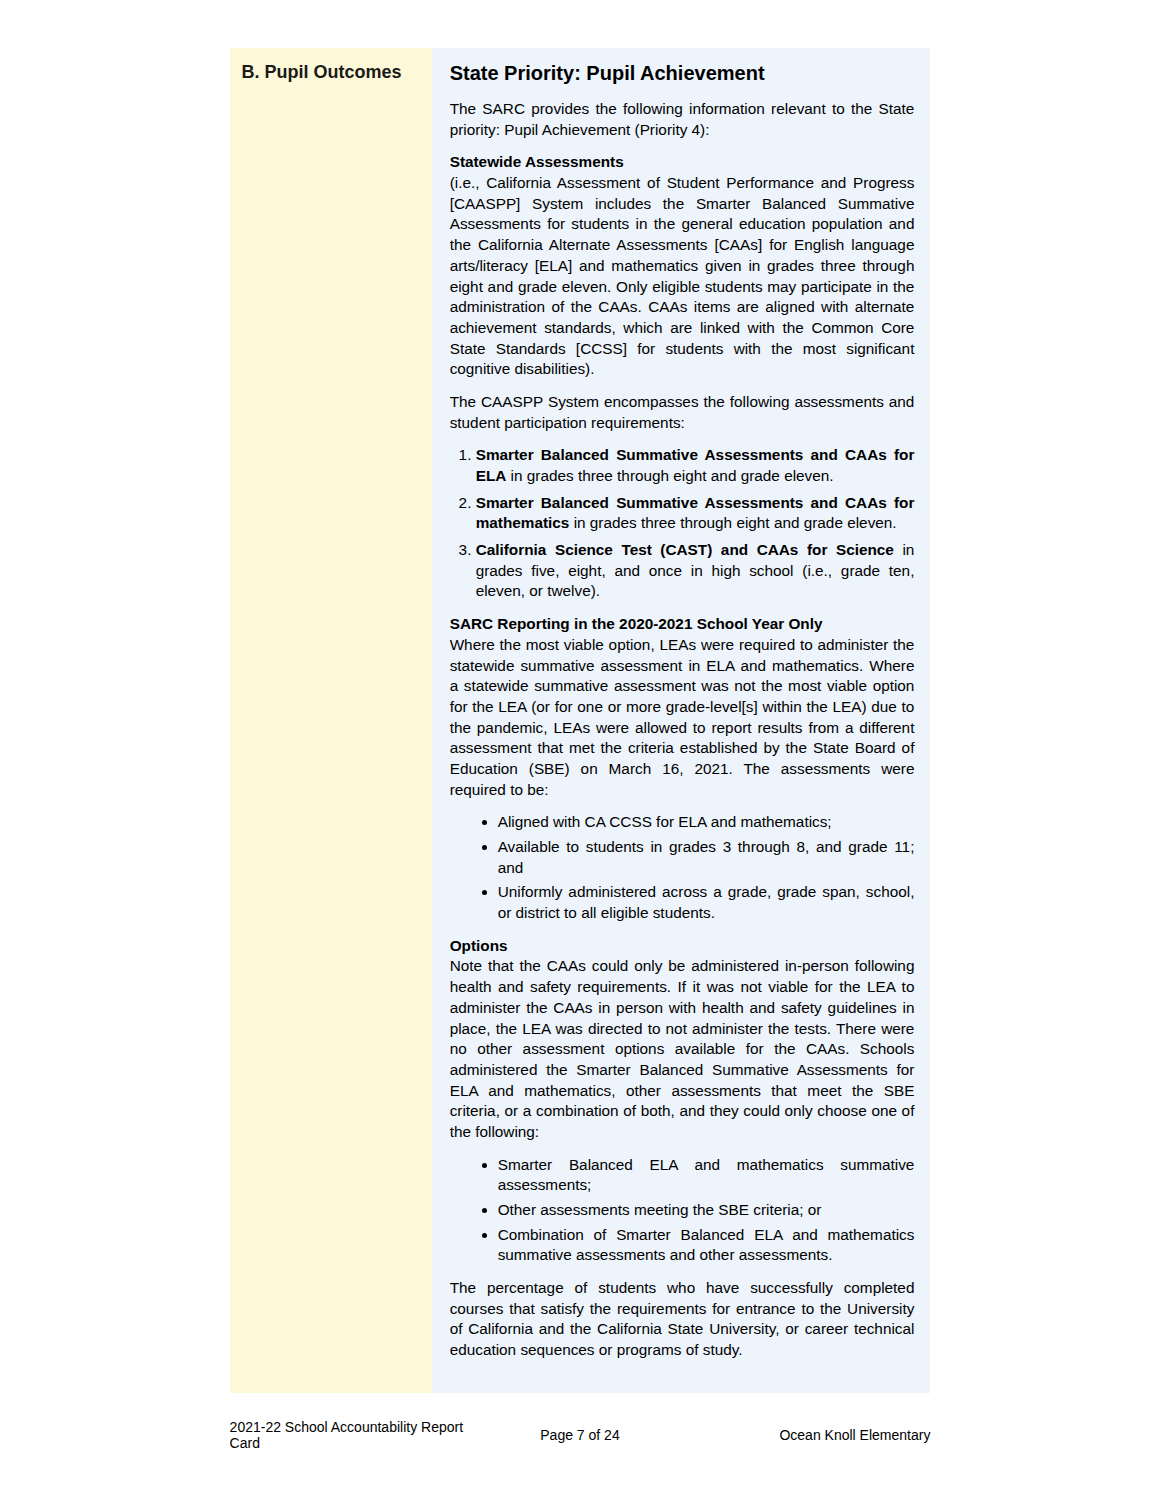| B. Pupil Outcomes | State Priority: Pupil Achievement The SARC provides the following information relevant to the State priority: Pupil Achievement (Priority 4): Statewide Assessments (i.e., California Assessment of Student Performance and Progress [CAASPP] System includes the Smarter Balanced Summative Assessments for students in the general education population and the California Alternate Assessments [CAAs] for English language arts/literacy [ELA] and mathematics given in grades three through eight and grade eleven. Only eligible students may participate in the administration of the CAAs. CAAs items are aligned with alternate achievement standards, which are linked with the Common Core State Standards [CCSS] for students with the most significant cognitive disabilities). The CAASPP System encompasses the following assessments and student participation requirements: Smarter Balanced Summative Assessments and CAAs for ELA in grades three through eight and grade eleven. Smarter Balanced Summative Assessments and CAAs for mathematics in grades three through eight and grade eleven. California Science Test (CAST) and CAAs for Science in grades five, eight, and once in high school (i.e., grade ten, eleven, or twelve). SARC Reporting in the 2020-2021 School Year Only Where the most viable option, LEAs were required to administer the statewide summative assessment in ELA and mathematics. Where a statewide summative assessment was not the most viable option for the LEA (or for one or more grade-level[s] within the LEA) due to the pandemic, LEAs were allowed to report results from a different assessment that met the criteria established by the State Board of Education (SBE) on March 16, 2021. The assessments were required to be: Aligned with CA CCSS for ELA and mathematics; Available to students in grades 3 through 8, and grade 11; and Uniformly administered across a grade, grade span, school, or district to all eligible students. Options Note that the CAAs could only be administered in-person following health and safety requirements. If it was not viable for the LEA to administer the CAAs in person with health and safety guidelines in place, the LEA was directed to not administer the tests. There were no other assessment options available for the CAAs. Schools administered the Smarter Balanced Summative Assessments for ELA and mathematics, other assessments that meet the SBE criteria, or a combination of both, and they could only choose one of the following: Smarter Balanced ELA and mathematics summative assessments; Other assessments meeting the SBE criteria; or Combination of Smarter Balanced ELA and mathematics summative assessments and other assessments. The percentage of students who have successfully completed courses that satisfy the requirements for entrance to the University of California and the California State University, or career technical education sequences or programs of study. |
| 2021-22 School Accountability Report Card | Page 7 of 24 | Ocean Knoll Elementary |